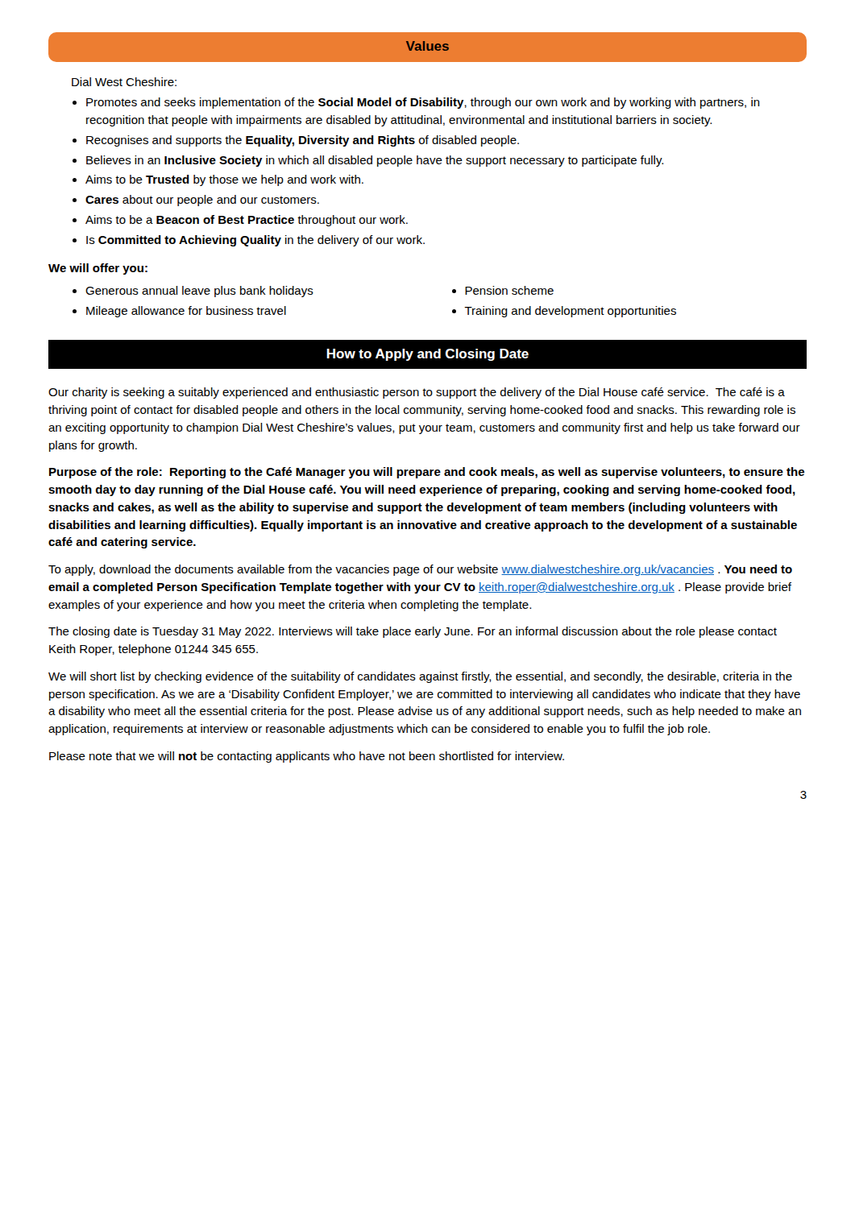Values
Dial West Cheshire:
Promotes and seeks implementation of the Social Model of Disability, through our own work and by working with partners, in recognition that people with impairments are disabled by attitudinal, environmental and institutional barriers in society.
Recognises and supports the Equality, Diversity and Rights of disabled people.
Believes in an Inclusive Society in which all disabled people have the support necessary to participate fully.
Aims to be Trusted by those we help and work with.
Cares about our people and our customers.
Aims to be a Beacon of Best Practice throughout our work.
Is Committed to Achieving Quality in the delivery of our work.
We will offer you:
| Generous annual leave plus bank holidays Mileage allowance for business travel | Pension scheme Training and development opportunities |
How to Apply and Closing Date
Our charity is seeking a suitably experienced and enthusiastic person to support the delivery of the Dial House café service. The café is a thriving point of contact for disabled people and others in the local community, serving home-cooked food and snacks. This rewarding role is an exciting opportunity to champion Dial West Cheshire’s values, put your team, customers and community first and help us take forward our plans for growth.
Purpose of the role: Reporting to the Café Manager you will prepare and cook meals, as well as supervise volunteers, to ensure the smooth day to day running of the Dial House café. You will need experience of preparing, cooking and serving home-cooked food, snacks and cakes, as well as the ability to supervise and support the development of team members (including volunteers with disabilities and learning difficulties). Equally important is an innovative and creative approach to the development of a sustainable café and catering service.
To apply, download the documents available from the vacancies page of our website www.dialwestcheshire.org.uk/vacancies . You need to email a completed Person Specification Template together with your CV to keith.roper@dialwestcheshire.org.uk . Please provide brief examples of your experience and how you meet the criteria when completing the template.
The closing date is Tuesday 31 May 2022. Interviews will take place early June. For an informal discussion about the role please contact Keith Roper, telephone 01244 345 655.
We will short list by checking evidence of the suitability of candidates against firstly, the essential, and secondly, the desirable, criteria in the person specification. As we are a ‘Disability Confident Employer,’ we are committed to interviewing all candidates who indicate that they have a disability who meet all the essential criteria for the post. Please advise us of any additional support needs, such as help needed to make an application, requirements at interview or reasonable adjustments which can be considered to enable you to fulfil the job role.
Please note that we will not be contacting applicants who have not been shortlisted for interview.
3